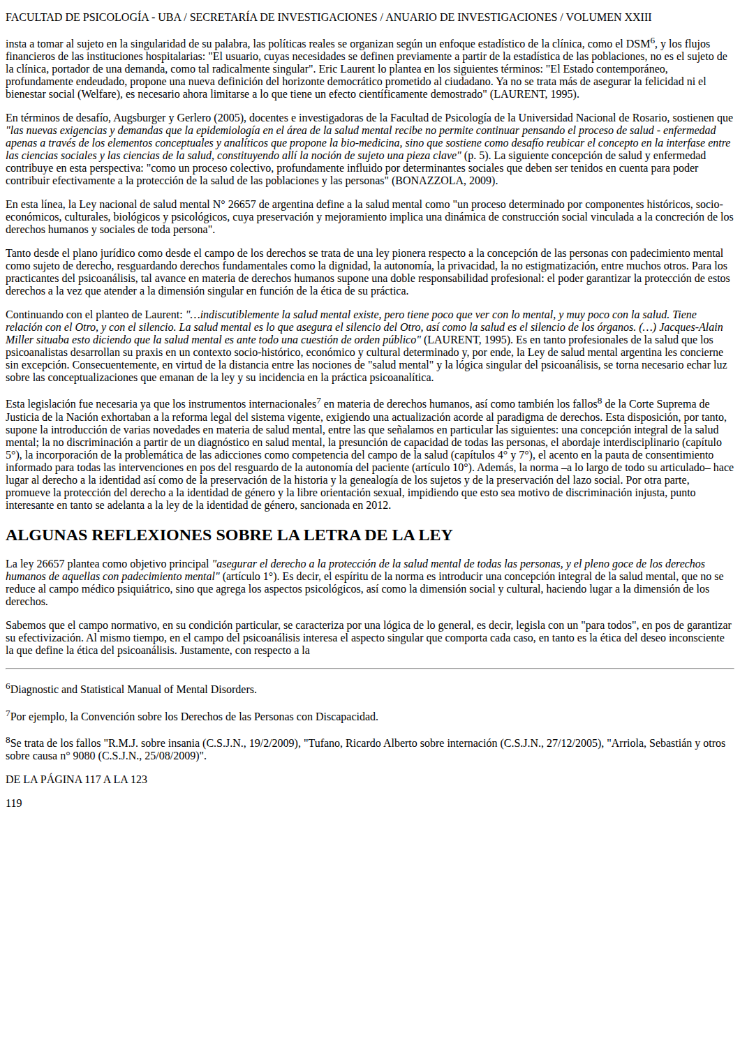FACULTAD DE PSICOLOGÍA - UBA / SECRETARÍA DE INVESTIGACIONES / ANUARIO DE INVESTIGACIONES / VOLUMEN XXIII
insta a tomar al sujeto en la singularidad de su palabra, las políticas reales se organizan según un enfoque estadístico de la clínica, como el DSM6, y los flujos financieros de las instituciones hospitalarias: "El usuario, cuyas necesidades se definen previamente a partir de la estadística de las poblaciones, no es el sujeto de la clínica, portador de una demanda, como tal radicalmente singular". Eric Laurent lo plantea en los siguientes términos: "El Estado contemporáneo, profundamente endeudado, propone una nueva definición del horizonte democrático prometido al ciudadano. Ya no se trata más de asegurar la felicidad ni el bienestar social (Welfare), es necesario ahora limitarse a lo que tiene un efecto científicamente demostrado" (LAURENT, 1995).
En términos de desafío, Augsburger y Gerlero (2005), docentes e investigadoras de la Facultad de Psicología de la Universidad Nacional de Rosario, sostienen que "las nuevas exigencias y demandas que la epidemiología en el área de la salud mental recibe no permite continuar pensando el proceso de salud - enfermedad apenas a través de los elementos conceptuales y analíticos que propone la bio-medicina, sino que sostiene como desafío reubicar el concepto en la interfase entre las ciencias sociales y las ciencias de la salud, constituyendo allí la noción de sujeto una pieza clave" (p. 5). La siguiente concepción de salud y enfermedad contribuye en esta perspectiva: "como un proceso colectivo, profundamente influido por determinantes sociales que deben ser tenidos en cuenta para poder contribuir efectivamente a la protección de la salud de las poblaciones y las personas" (BONAZZOLA, 2009).
En esta línea, la Ley nacional de salud mental N° 26657 de argentina define a la salud mental como "un proceso determinado por componentes históricos, socio-económicos, culturales, biológicos y psicológicos, cuya preservación y mejoramiento implica una dinámica de construcción social vinculada a la concreción de los derechos humanos y sociales de toda persona".
Tanto desde el plano jurídico como desde el campo de los derechos se trata de una ley pionera respecto a la concepción de las personas con padecimiento mental como sujeto de derecho, resguardando derechos fundamentales como la dignidad, la autonomía, la privacidad, la no estigmatización, entre muchos otros. Para los practicantes del psicoanálisis, tal avance en materia de derechos humanos supone una doble responsabilidad profesional: el poder garantizar la protección de estos derechos a la vez que atender a la dimensión singular en función de la ética de su práctica.
Continuando con el planteo de Laurent: "…indiscutiblemente la salud mental existe, pero tiene poco que ver con lo mental, y muy poco con la salud. Tiene relación con el Otro, y con el silencio. La salud mental es lo que asegura el silencio del Otro, así como la salud es el silencio de los órganos. (…) Jacques-Alain Miller situaba esto diciendo que la salud mental es ante todo una cuestión de orden público" (LAURENT, 1995). Es en tanto profesionales de la salud que los psicoanalistas desarrollan su praxis en un contexto socio-histórico, económico y cultural determinado y, por ende, la Ley de salud mental argentina les concierne sin excepción. Consecuentemente, en virtud de la distancia entre las nociones de "salud mental" y la lógica singular del psicoanálisis, se torna necesario echar luz sobre las conceptualizaciones que emanan de la ley y su incidencia en la práctica psicoanalítica.
Esta legislación fue necesaria ya que los instrumentos internacionales7 en materia de derechos humanos, así como también los fallos8 de la Corte Suprema de Justicia de la Nación exhortaban a la reforma legal del sistema vigente, exigiendo una actualización acorde al paradigma de derechos. Esta disposición, por tanto, supone la introducción de varias novedades en materia de salud mental, entre las que señalamos en particular las siguientes: una concepción integral de la salud mental; la no discriminación a partir de un diagnóstico en salud mental, la presunción de capacidad de todas las personas, el abordaje interdisciplinario (capítulo 5°), la incorporación de la problemática de las adicciones como competencia del campo de la salud (capítulos 4° y 7°), el acento en la pauta de consentimiento informado para todas las intervenciones en pos del resguardo de la autonomía del paciente (artículo 10°). Además, la norma –a lo largo de todo su articulado– hace lugar al derecho a la identidad así como de la preservación de la historia y la genealogía de los sujetos y de la preservación del lazo social. Por otra parte, promueve la protección del derecho a la identidad de género y la libre orientación sexual, impidiendo que esto sea motivo de discriminación injusta, punto interesante en tanto se adelanta a la ley de la identidad de género, sancionada en 2012.
ALGUNAS REFLEXIONES SOBRE LA LETRA DE LA LEY
La ley 26657 plantea como objetivo principal "asegurar el derecho a la protección de la salud mental de todas las personas, y el pleno goce de los derechos humanos de aquellas con padecimiento mental" (artículo 1°). Es decir, el espíritu de la norma es introducir una concepción integral de la salud mental, que no se reduce al campo médico psiquiátrico, sino que agrega los aspectos psicológicos, así como la dimensión social y cultural, haciendo lugar a la dimensión de los derechos.
Sabemos que el campo normativo, en su condición particular, se caracteriza por una lógica de lo general, es decir, legisla con un "para todos", en pos de garantizar su efectivización. Al mismo tiempo, en el campo del psicoanálisis interesa el aspecto singular que comporta cada caso, en tanto es la ética del deseo inconsciente la que define la ética del psicoanálisis. Justamente, con respecto a la
6Diagnostic and Statistical Manual of Mental Disorders.
7Por ejemplo, la Convención sobre los Derechos de las Personas con Discapacidad.
8Se trata de los fallos "R.M.J. sobre insania (C.S.J.N., 19/2/2009), "Tufano, Ricardo Alberto sobre internación (C.S.J.N., 27/12/2005), "Arriola, Sebastián y otros sobre causa n° 9080 (C.S.J.N., 25/08/2009)".
DE LA PÁGINA 117 A LA 123
119